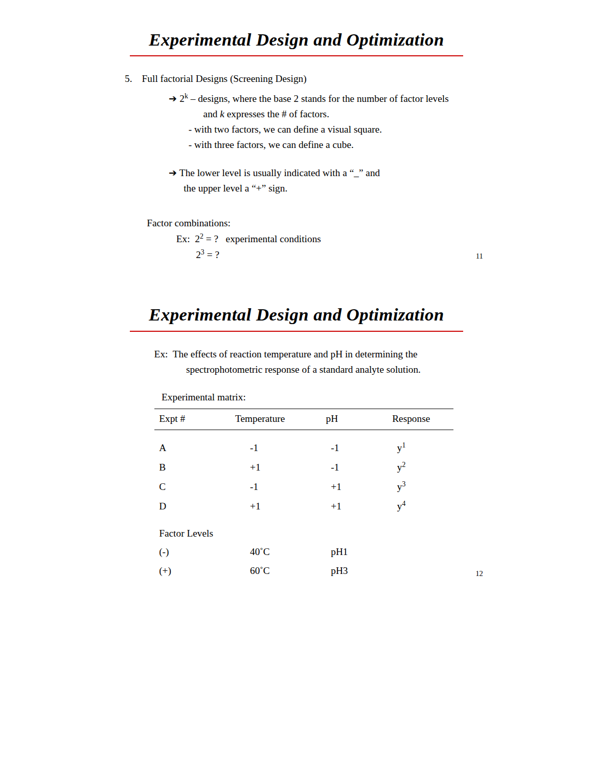Experimental Design and Optimization
5. Full factorial Designs (Screening Design)
➔ 2k – designs, where the base 2 stands for the number of factor levels
and k expresses the # of factors.
- with two factors, we can define a visual square.
- with three factors, we can define a cube.
➔ The lower level is usually indicated with a “_” and
the upper level a “+” sign.
Factor combinations:
Ex: 22 = ? experimental conditions
23 = ?
11
Experimental Design and Optimization
Ex: The effects of reaction temperature and pH in determining the
spectrophotometric response of a standard analyte solution.
Experimental matrix:
| Expt # | Temperature | pH | Response |
| --- | --- | --- | --- |
| A | -1 | -1 | y 1 |
| B | +1 | -1 | y 2 |
| C | -1 | +1 | y 3 |
| D | +1 | +1 | y 4 |
| Factor Levels |
| (-) | 40˚C | pH1 | |
| (+) | 60˚C | pH3 | |
12